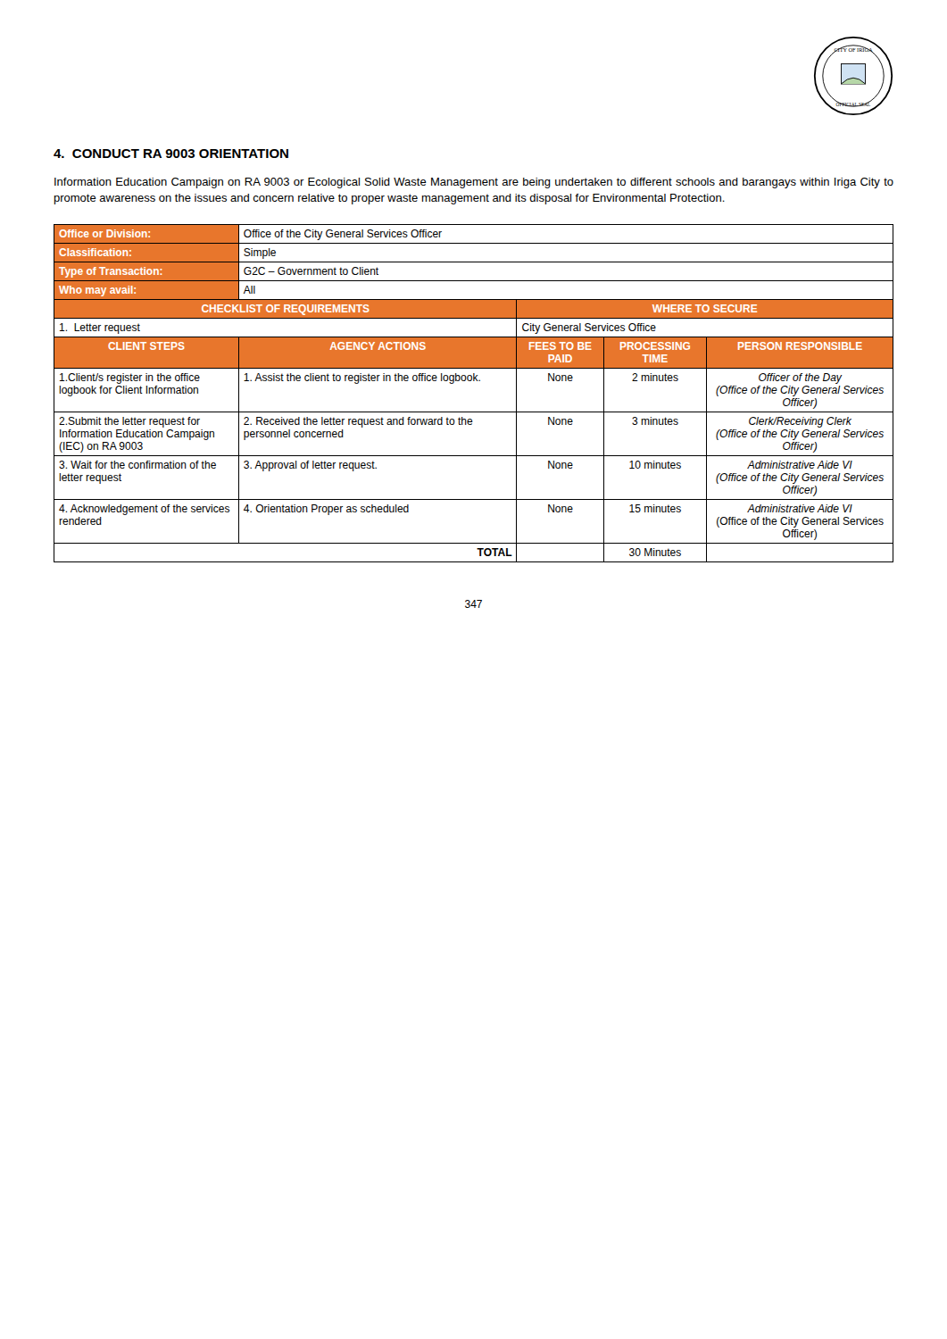4. CONDUCT RA 9003 ORIENTATION
Information Education Campaign on RA 9003 or Ecological Solid Waste Management are being undertaken to different schools and barangays within Iriga City to promote awareness on the issues and concern relative to proper waste management and its disposal for Environmental Protection.
| Office or Division: | Office of the City General Services Officer |
| Classification: | Simple |
| Type of Transaction: | G2C – Government to Client |
| Who may avail: | All |
| CHECKLIST OF REQUIREMENTS | WHERE TO SECURE |
| 1. Letter request | City General Services Office |
| CLIENT STEPS | AGENCY ACTIONS | FEES TO BE PAID | PROCESSING TIME | PERSON RESPONSIBLE |
| 1.Client/s register in the office logbook for Client Information | 1. Assist the client to register in the office logbook. | None | 2 minutes | Officer of the Day (Office of the City General Services Officer) |
| 2.Submit the letter request for Information Education Campaign (IEC) on RA 9003 | 2. Received the letter request and forward to the personnel concerned | None | 3 minutes | Clerk/Receiving Clerk (Office of the City General Services Officer) |
| 3. Wait for the confirmation of the letter request | 3. Approval of letter request. | None | 10 minutes | Administrative Aide VI (Office of the City General Services Officer) |
| 4. Acknowledgement of the services rendered | 4. Orientation Proper as scheduled | None | 15 minutes | Administrative Aide VI (Office of the City General Services Officer) |
| TOTAL | | 30 Minutes | |
347